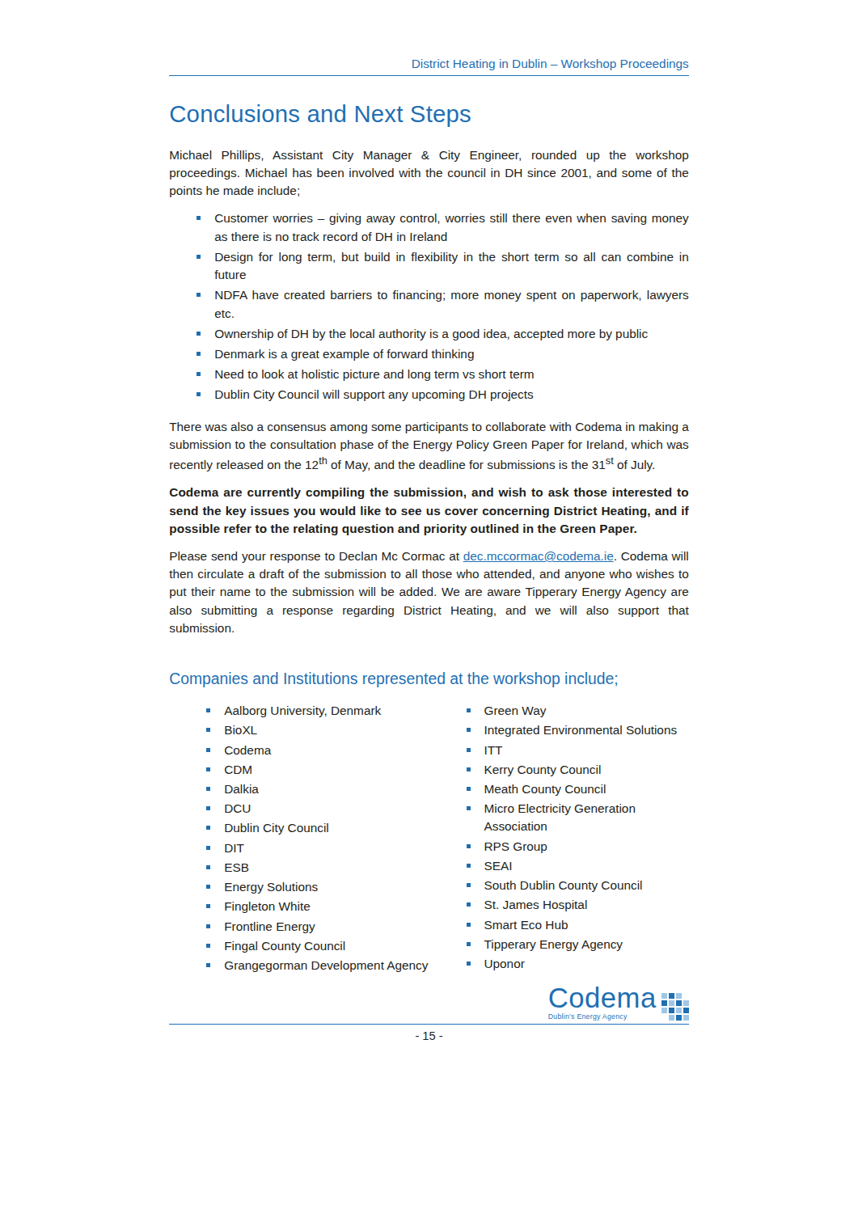District Heating in Dublin – Workshop Proceedings
Conclusions and Next Steps
Michael Phillips, Assistant City Manager & City Engineer, rounded up the workshop proceedings. Michael has been involved with the council in DH since 2001, and some of the points he made include;
Customer worries – giving away control, worries still there even when saving money as there is no track record of DH in Ireland
Design for long term, but build in flexibility in the short term so all can combine in future
NDFA have created barriers to financing; more money spent on paperwork, lawyers etc.
Ownership of DH by the local authority is a good idea, accepted more by public
Denmark is a great example of forward thinking
Need to look at holistic picture and long term vs short term
Dublin City Council will support any upcoming DH projects
There was also a consensus among some participants to collaborate with Codema in making a submission to the consultation phase of the Energy Policy Green Paper for Ireland, which was recently released on the 12th of May, and the deadline for submissions is the 31st of July.
Codema are currently compiling the submission, and wish to ask those interested to send the key issues you would like to see us cover concerning District Heating, and if possible refer to the relating question and priority outlined in the Green Paper.
Please send your response to Declan Mc Cormac at dec.mccormac@codema.ie. Codema will then circulate a draft of the submission to all those who attended, and anyone who wishes to put their name to the submission will be added. We are aware Tipperary Energy Agency are also submitting a response regarding District Heating, and we will also support that submission.
Companies and Institutions represented at the workshop include;
Aalborg University, Denmark
BioXL
Codema
CDM
Dalkia
DCU
Dublin City Council
DIT
ESB
Energy Solutions
Fingleton White
Frontline Energy
Fingal County Council
Grangegorman Development Agency
Green Way
Integrated Environmental Solutions
ITT
Kerry County Council
Meath County Council
Micro Electricity Generation Association
RPS Group
SEAI
South Dublin County Council
St. James Hospital
Smart Eco Hub
Tipperary Energy Agency
Uponor
Codema
Dublin's Energy Agency
- 15 -